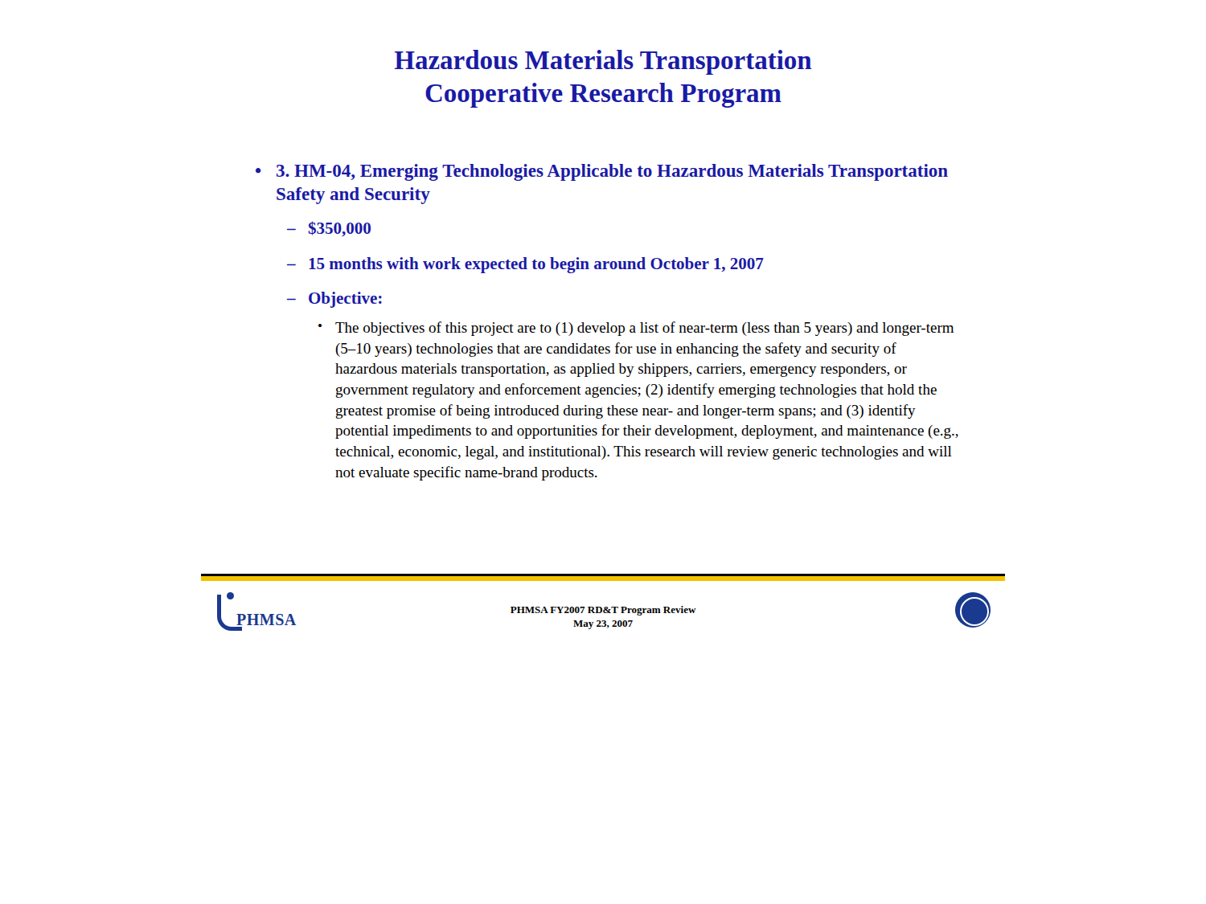Hazardous Materials Transportation
Cooperative Research Program
3. HM-04, Emerging Technologies Applicable to Hazardous Materials Transportation Safety and Security
$350,000
15 months with work expected to begin around October 1, 2007
Objective:
The objectives of this project are to (1) develop a list of near-term (less than 5 years) and longer-term (5–10 years) technologies that are candidates for use in enhancing the safety and security of hazardous materials transportation, as applied by shippers, carriers, emergency responders, or government regulatory and enforcement agencies; (2) identify emerging technologies that hold the greatest promise of being introduced during these near- and longer-term spans; and (3) identify potential impediments to and opportunities for their development, deployment, and maintenance (e.g., technical, economic, legal, and institutional). This research will review generic technologies and will not evaluate specific name-brand products.
PHMSA
PHMSA FY2007 RD&T Program Review
May 23, 2007